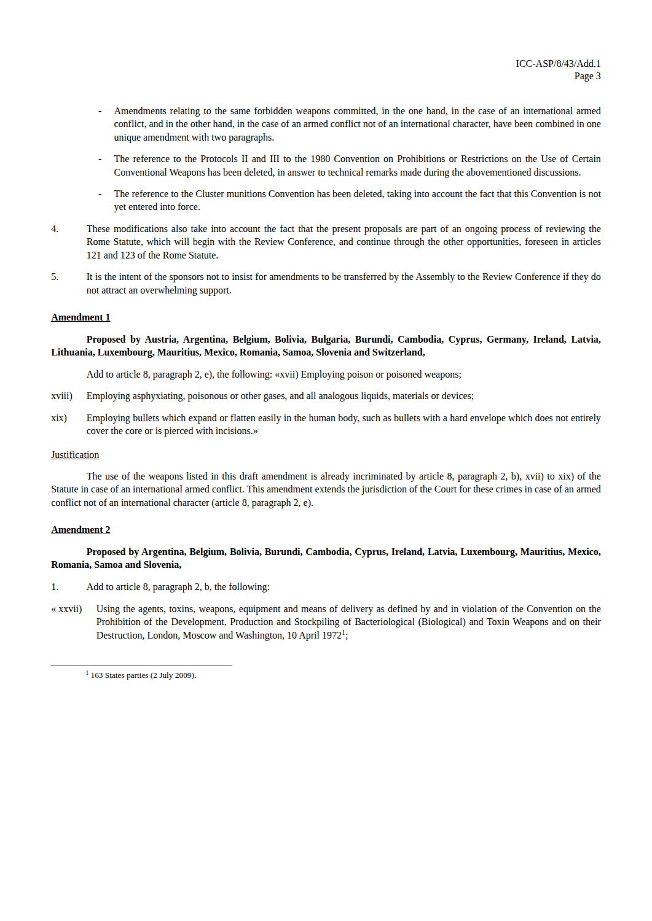ICC-ASP/8/43/Add.1
Page 3
Amendments relating to the same forbidden weapons committed, in the one hand, in the case of an international armed conflict, and in the other hand, in the case of an armed conflict not of an international character, have been combined in one unique amendment with two paragraphs.
The reference to the Protocols II and III to the 1980 Convention on Prohibitions or Restrictions on the Use of Certain Conventional Weapons has been deleted, in answer to technical remarks made during the abovementioned discussions.
The reference to the Cluster munitions Convention has been deleted, taking into account the fact that this Convention is not yet entered into force.
4. These modifications also take into account the fact that the present proposals are part of an ongoing process of reviewing the Rome Statute, which will begin with the Review Conference, and continue through the other opportunities, foreseen in articles 121 and 123 of the Rome Statute.
5. It is the intent of the sponsors not to insist for amendments to be transferred by the Assembly to the Review Conference if they do not attract an overwhelming support.
Amendment 1
Proposed by Austria, Argentina, Belgium, Bolivia, Bulgaria, Burundi, Cambodia, Cyprus, Germany, Ireland, Latvia, Lithuania, Luxembourg, Mauritius, Mexico, Romania, Samoa, Slovenia and Switzerland,
Add to article 8, paragraph 2, e), the following: «xvii) Employing poison or poisoned weapons;
xviii) Employing asphyxiating, poisonous or other gases, and all analogous liquids, materials or devices;
xix) Employing bullets which expand or flatten easily in the human body, such as bullets with a hard envelope which does not entirely cover the core or is pierced with incisions.»
Justification
The use of the weapons listed in this draft amendment is already incriminated by article 8, paragraph 2, b), xvii) to xix) of the Statute in case of an international armed conflict. This amendment extends the jurisdiction of the Court for these crimes in case of an armed conflict not of an international character (article 8, paragraph 2, e).
Amendment 2
Proposed by Argentina, Belgium, Bolivia, Burundi, Cambodia, Cyprus, Ireland, Latvia, Luxembourg, Mauritius, Mexico, Romania, Samoa and Slovenia,
1. Add to article 8, paragraph 2, b, the following:
« xxvii) Using the agents, toxins, weapons, equipment and means of delivery as defined by and in violation of the Convention on the Prohibition of the Development, Production and Stockpiling of Bacteriological (Biological) and Toxin Weapons and on their Destruction, London, Moscow and Washington, 10 April 19721;
1 163 States parties (2 July 2009).